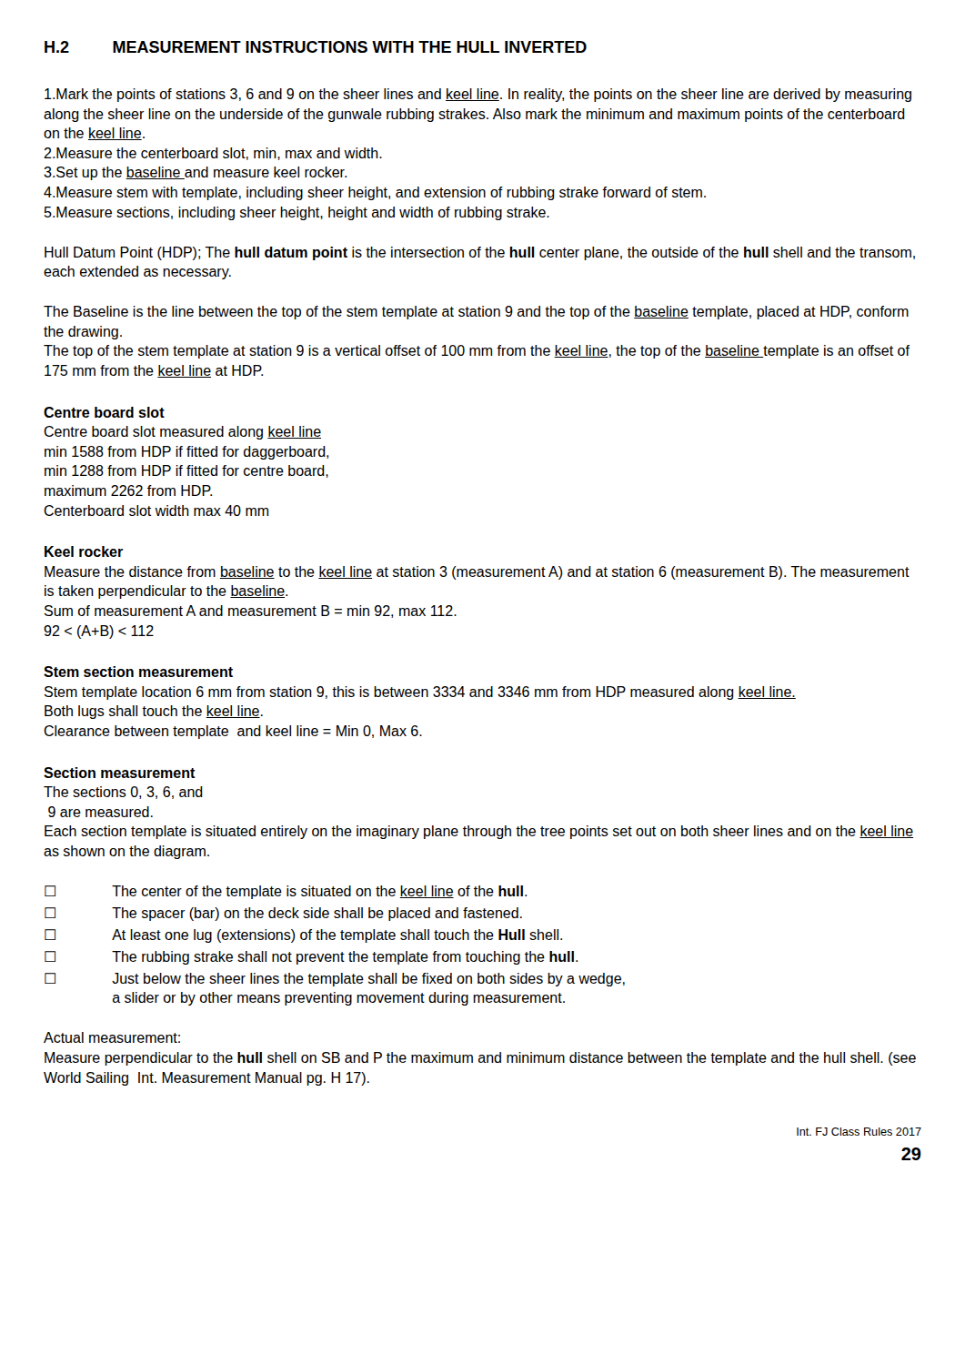H.2 MEASUREMENT INSTRUCTIONS WITH THE HULL INVERTED
1.Mark the points of stations 3, 6 and 9 on the sheer lines and keel line. In reality, the points on the sheer line are derived by measuring along the sheer line on the underside of the gunwale rubbing strakes. Also mark the minimum and maximum points of the centerboard on the keel line.
2.Measure the centerboard slot, min, max and width.
3.Set up the baseline and measure keel rocker.
4.Measure stem with template, including sheer height, and extension of rubbing strake forward of stem.
5.Measure sections, including sheer height, height and width of rubbing strake.
Hull Datum Point (HDP); The hull datum point is the intersection of the hull center plane, the outside of the hull shell and the transom, each extended as necessary.
The Baseline is the line between the top of the stem template at station 9 and the top of the baseline template, placed at HDP, conform the drawing.
The top of the stem template at station 9 is a vertical offset of 100 mm from the keel line, the top of the baseline template is an offset of 175 mm from the keel line at HDP.
Centre board slot
Centre board slot measured along keel line
min 1588 from HDP if fitted for daggerboard,
min 1288 from HDP if fitted for centre board,
maximum 2262 from HDP.
Centerboard slot width max 40 mm
Keel rocker
Measure the distance from baseline to the keel line at station 3 (measurement A) and at station 6 (measurement B). The measurement is taken perpendicular to the baseline.
Sum of measurement A and measurement B = min 92, max 112.
92 < (A+B) < 112
Stem section measurement
Stem template location 6 mm from station 9, this is between 3334 and 3346 mm from HDP measured along keel line.
Both lugs shall touch the keel line.
Clearance between template and keel line = Min 0, Max 6.
Section measurement
The sections 0, 3, 6, and
9 are measured.
Each section template is situated entirely on the imaginary plane through the tree points set out on both sheer lines and on the keel line as shown on the diagram.
☐The center of the template is situated on the keel line of the hull.
☐The spacer (bar) on the deck side shall be placed and fastened.
☐At least one lug (extensions) of the template shall touch the Hull shell.
☐The rubbing strake shall not prevent the template from touching the hull.
☐Just below the sheer lines the template shall be fixed on both sides by a wedge,a slider or by other means preventing movement during measurement.
Actual measurement:
Measure perpendicular to the hull shell on SB and P the maximum and minimum distance between the template and the hull shell. (see World Sailing Int. Measurement Manual pg. H 17).
Int. FJ Class Rules 2017
29